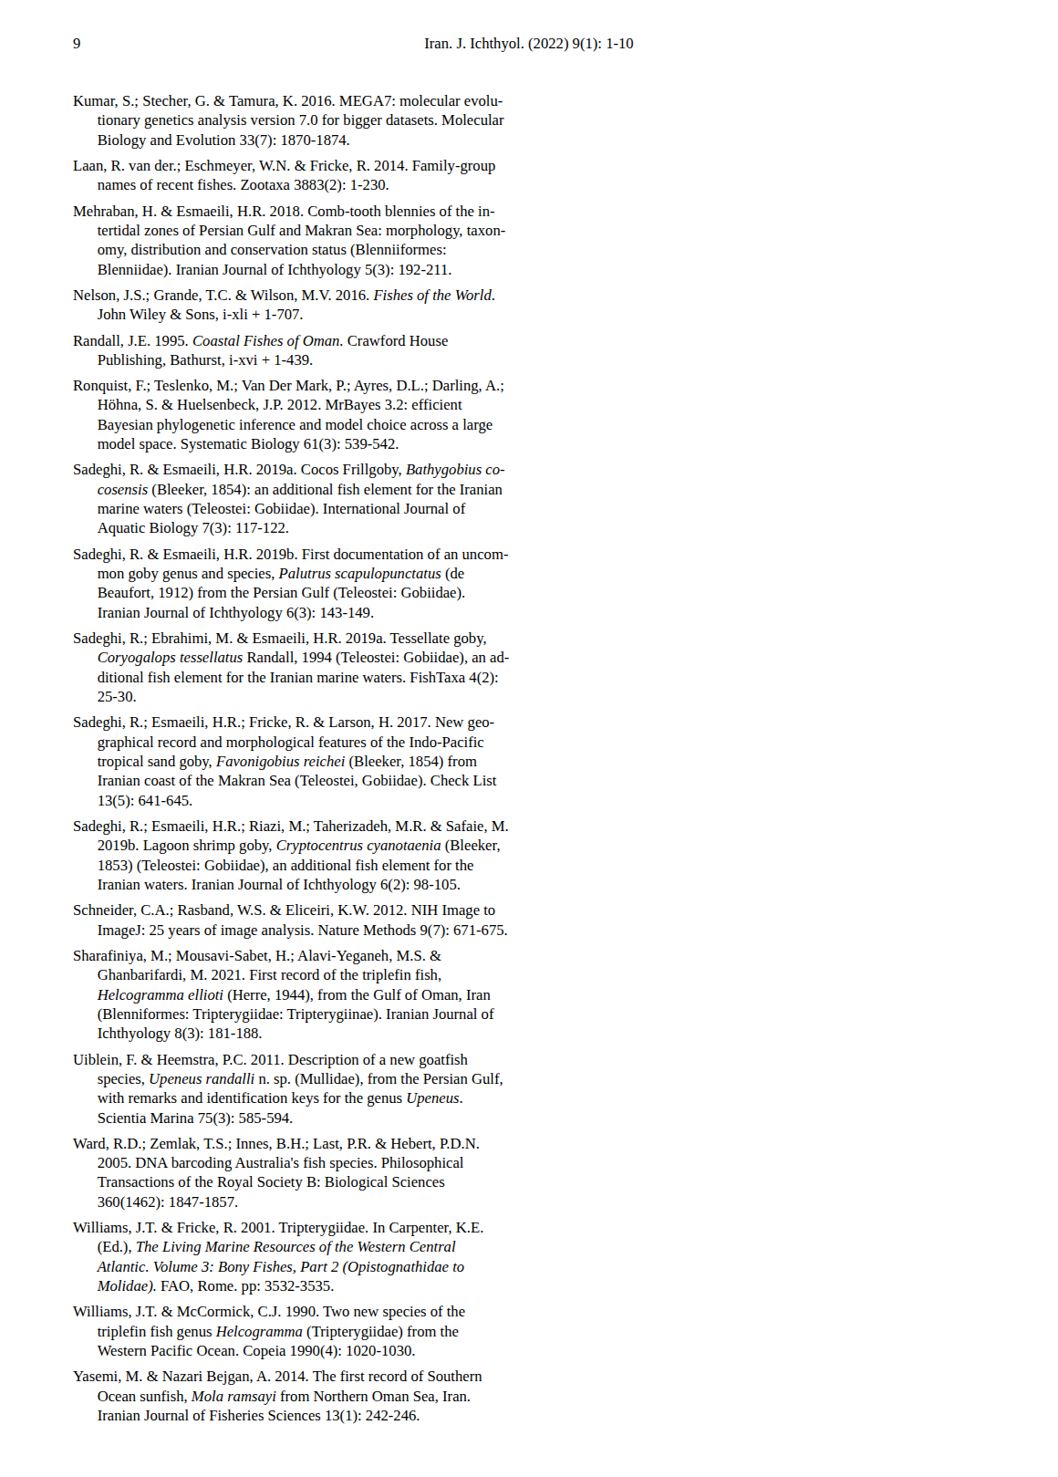9
Iran. J. Ichthyol. (2022) 9(1): 1-10
Kumar, S.; Stecher, G. & Tamura, K. 2016. MEGA7: molecular evolutionary genetics analysis version 7.0 for bigger datasets. Molecular Biology and Evolution 33(7): 1870-1874.
Laan, R. van der.; Eschmeyer, W.N. & Fricke, R. 2014. Family-group names of recent fishes. Zootaxa 3883(2): 1-230.
Mehraban, H. & Esmaeili, H.R. 2018. Comb-tooth blennies of the intertidal zones of Persian Gulf and Makran Sea: morphology, taxonomy, distribution and conservation status (Blenniiformes: Blenniidae). Iranian Journal of Ichthyology 5(3): 192-211.
Nelson, J.S.; Grande, T.C. & Wilson, M.V. 2016. Fishes of the World. John Wiley & Sons, i-xli + 1-707.
Randall, J.E. 1995. Coastal Fishes of Oman. Crawford House Publishing, Bathurst, i-xvi + 1-439.
Ronquist, F.; Teslenko, M.; Van Der Mark, P.; Ayres, D.L.; Darling, A.; Höhna, S. & Huelsenbeck, J.P. 2012. MrBayes 3.2: efficient Bayesian phylogenetic inference and model choice across a large model space. Systematic Biology 61(3): 539-542.
Sadeghi, R. & Esmaeili, H.R. 2019a. Cocos Frillgoby, Bathygobius cocosensis (Bleeker, 1854): an additional fish element for the Iranian marine waters (Teleostei: Gobiidae). International Journal of Aquatic Biology 7(3): 117-122.
Sadeghi, R. & Esmaeili, H.R. 2019b. First documentation of an uncommon goby genus and species, Palutrus scapulopunctatus (de Beaufort, 1912) from the Persian Gulf (Teleostei: Gobiidae). Iranian Journal of Ichthyology 6(3): 143-149.
Sadeghi, R.; Ebrahimi, M. & Esmaeili, H.R. 2019a. Tessellate goby, Coryogalops tessellatus Randall, 1994 (Teleostei: Gobiidae), an additional fish element for the Iranian marine waters. FishTaxa 4(2): 25-30.
Sadeghi, R.; Esmaeili, H.R.; Fricke, R. & Larson, H. 2017. New geographical record and morphological features of the Indo-Pacific tropical sand goby, Favonigobius reichei (Bleeker, 1854) from Iranian coast of the Makran Sea (Teleostei, Gobiidae). Check List 13(5): 641-645.
Sadeghi, R.; Esmaeili, H.R.; Riazi, M.; Taherizadeh, M.R. & Safaie, M. 2019b. Lagoon shrimp goby, Cryptocentrus cyanotaenia (Bleeker, 1853) (Teleostei: Gobiidae), an additional fish element for the Iranian waters. Iranian Journal of Ichthyology 6(2): 98-105.
Schneider, C.A.; Rasband, W.S. & Eliceiri, K.W. 2012. NIH Image to ImageJ: 25 years of image analysis. Nature Methods 9(7): 671-675.
Sharafiniya, M.; Mousavi-Sabet, H.; Alavi-Yeganeh, M.S. & Ghanbarifardi, M. 2021. First record of the triplefin fish, Helcogramma ellioti (Herre, 1944), from the Gulf of Oman, Iran (Blenniformes: Tripterygiidae: Tripterygiinae). Iranian Journal of Ichthyology 8(3): 181-188.
Uiblein, F. & Heemstra, P.C. 2011. Description of a new goatfish species, Upeneus randalli n. sp. (Mullidae), from the Persian Gulf, with remarks and identification keys for the genus Upeneus. Scientia Marina 75(3): 585-594.
Ward, R.D.; Zemlak, T.S.; Innes, B.H.; Last, P.R. & Hebert, P.D.N. 2005. DNA barcoding Australia's fish species. Philosophical Transactions of the Royal Society B: Biological Sciences 360(1462): 1847-1857.
Williams, J.T. & Fricke, R. 2001. Tripterygiidae. In Carpenter, K.E. (Ed.), The Living Marine Resources of the Western Central Atlantic. Volume 3: Bony Fishes, Part 2 (Opistognathidae to Molidae). FAO, Rome. pp: 3532-3535.
Williams, J.T. & McCormick, C.J. 1990. Two new species of the triplefin fish genus Helcogramma (Tripterygiidae) from the Western Pacific Ocean. Copeia 1990(4): 1020-1030.
Yasemi, M. & Nazari Bejgan, A. 2014. The first record of Southern Ocean sunfish, Mola ramsayi from Northern Oman Sea, Iran. Iranian Journal of Fisheries Sciences 13(1): 242-246.